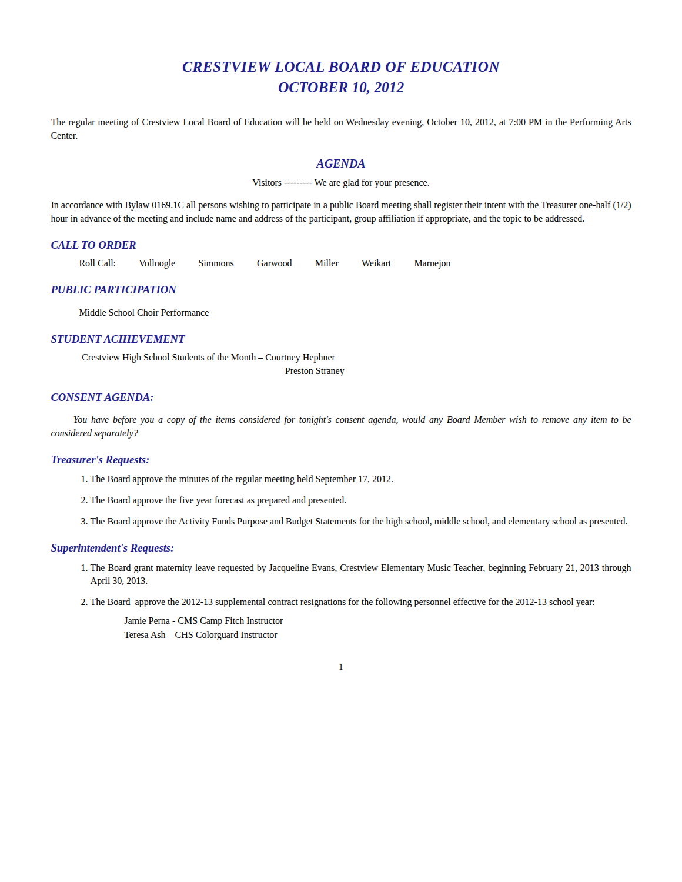CRESTVIEW LOCAL BOARD OF EDUCATION
OCTOBER 10, 2012
The regular meeting of Crestview Local Board of Education will be held on Wednesday evening, October 10, 2012, at 7:00 PM in the Performing Arts Center.
AGENDA
Visitors --------- We are glad for your presence.
In accordance with Bylaw 0169.1C all persons wishing to participate in a public Board meeting shall register their intent with the Treasurer one-half (1/2) hour in advance of the meeting and include name and address of the participant, group affiliation if appropriate, and the topic to be addressed.
CALL TO ORDER
Roll Call: Vollnogle Simmons Garwood Miller Weikart Marnejon
PUBLIC PARTICIPATION
Middle School Choir Performance
STUDENT ACHIEVEMENT
Crestview High School Students of the Month – Courtney Hephner
Preston Straney
CONSENT AGENDA:
You have before you a copy of the items considered for tonight's consent agenda, would any Board Member wish to remove any item to be considered separately?
Treasurer's Requests:
The Board approve the minutes of the regular meeting held September 17, 2012.
The Board approve the five year forecast as prepared and presented.
The Board approve the Activity Funds Purpose and Budget Statements for the high school, middle school, and elementary school as presented.
Superintendent's Requests:
The Board grant maternity leave requested by Jacqueline Evans, Crestview Elementary Music Teacher, beginning February 21, 2013 through April 30, 2013.
The Board approve the 2012-13 supplemental contract resignations for the following personnel effective for the 2012-13 school year:
Jamie Perna - CMS Camp Fitch Instructor
Teresa Ash – CHS Colorguard Instructor
1